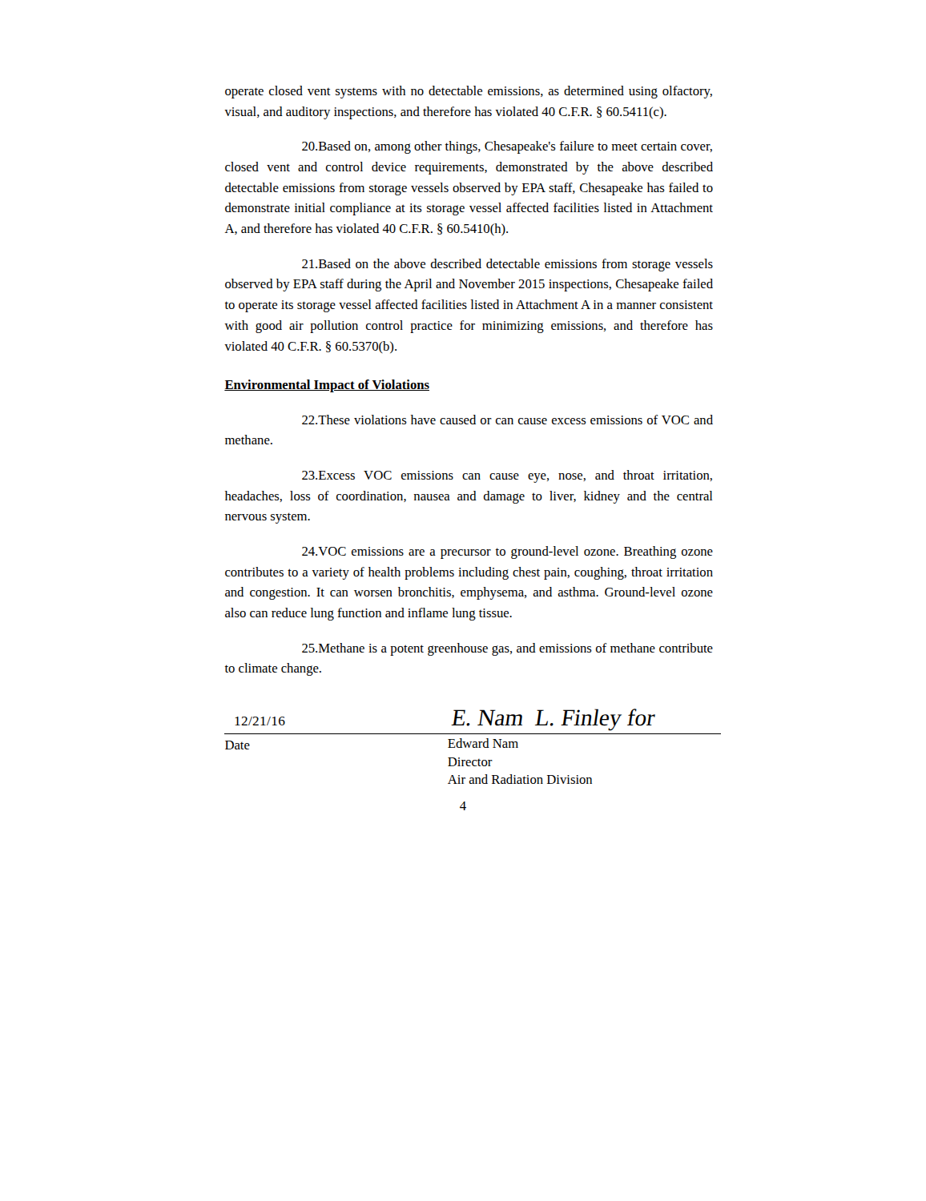operate closed vent systems with no detectable emissions, as determined using olfactory, visual, and auditory inspections, and therefore has violated 40 C.F.R. § 60.5411(c).
20. Based on, among other things, Chesapeake's failure to meet certain cover, closed vent and control device requirements, demonstrated by the above described detectable emissions from storage vessels observed by EPA staff, Chesapeake has failed to demonstrate initial compliance at its storage vessel affected facilities listed in Attachment A, and therefore has violated 40 C.F.R. § 60.5410(h).
21. Based on the above described detectable emissions from storage vessels observed by EPA staff during the April and November 2015 inspections, Chesapeake failed to operate its storage vessel affected facilities listed in Attachment A in a manner consistent with good air pollution control practice for minimizing emissions, and therefore has violated 40 C.F.R. § 60.5370(b).
Environmental Impact of Violations
22. These violations have caused or can cause excess emissions of VOC and methane.
23. Excess VOC emissions can cause eye, nose, and throat irritation, headaches, loss of coordination, nausea and damage to liver, kidney and the central nervous system.
24. VOC emissions are a precursor to ground-level ozone. Breathing ozone contributes to a variety of health problems including chest pain, coughing, throat irritation and congestion. It can worsen bronchitis, emphysema, and asthma. Ground-level ozone also can reduce lung function and inflame lung tissue.
25. Methane is a potent greenhouse gas, and emissions of methane contribute to climate change.
| 12/21/16 Date | E. Nam L. Finley for Edward Nam Director Air and Radiation Division |
4